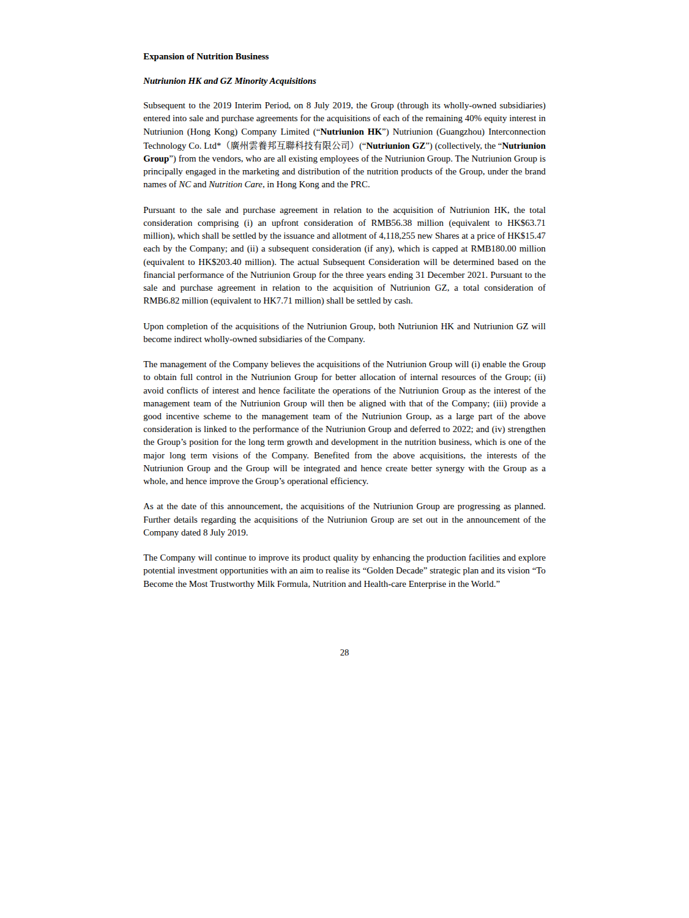Expansion of Nutrition Business
Nutriunion HK and GZ Minority Acquisitions
Subsequent to the 2019 Interim Period, on 8 July 2019, the Group (through its wholly-owned subsidiaries) entered into sale and purchase agreements for the acquisitions of each of the remaining 40% equity interest in Nutriunion (Hong Kong) Company Limited (“Nutriunion HK”) Nutriunion (Guangzhou) Interconnection Technology Co. Ltd*（廣州雲養邦互聯科技有限公司）(“Nutriunion GZ”) (collectively, the “Nutriunion Group”) from the vendors, who are all existing employees of the Nutriunion Group. The Nutriunion Group is principally engaged in the marketing and distribution of the nutrition products of the Group, under the brand names of NC and Nutrition Care, in Hong Kong and the PRC.
Pursuant to the sale and purchase agreement in relation to the acquisition of Nutriunion HK, the total consideration comprising (i) an upfront consideration of RMB56.38 million (equivalent to HK$63.71 million), which shall be settled by the issuance and allotment of 4,118,255 new Shares at a price of HK$15.47 each by the Company; and (ii) a subsequent consideration (if any), which is capped at RMB180.00 million (equivalent to HK$203.40 million). The actual Subsequent Consideration will be determined based on the financial performance of the Nutriunion Group for the three years ending 31 December 2021. Pursuant to the sale and purchase agreement in relation to the acquisition of Nutriunion GZ, a total consideration of RMB6.82 million (equivalent to HK7.71 million) shall be settled by cash.
Upon completion of the acquisitions of the Nutriunion Group, both Nutriunion HK and Nutriunion GZ will become indirect wholly-owned subsidiaries of the Company.
The management of the Company believes the acquisitions of the Nutriunion Group will (i) enable the Group to obtain full control in the Nutriunion Group for better allocation of internal resources of the Group; (ii) avoid conflicts of interest and hence facilitate the operations of the Nutriunion Group as the interest of the management team of the Nutriunion Group will then be aligned with that of the Company; (iii) provide a good incentive scheme to the management team of the Nutriunion Group, as a large part of the above consideration is linked to the performance of the Nutriunion Group and deferred to 2022; and (iv) strengthen the Group’s position for the long term growth and development in the nutrition business, which is one of the major long term visions of the Company. Benefited from the above acquisitions, the interests of the Nutriunion Group and the Group will be integrated and hence create better synergy with the Group as a whole, and hence improve the Group’s operational efficiency.
As at the date of this announcement, the acquisitions of the Nutriunion Group are progressing as planned. Further details regarding the acquisitions of the Nutriunion Group are set out in the announcement of the Company dated 8 July 2019.
The Company will continue to improve its product quality by enhancing the production facilities and explore potential investment opportunities with an aim to realise its “Golden Decade” strategic plan and its vision “To Become the Most Trustworthy Milk Formula, Nutrition and Health-care Enterprise in the World.”
28